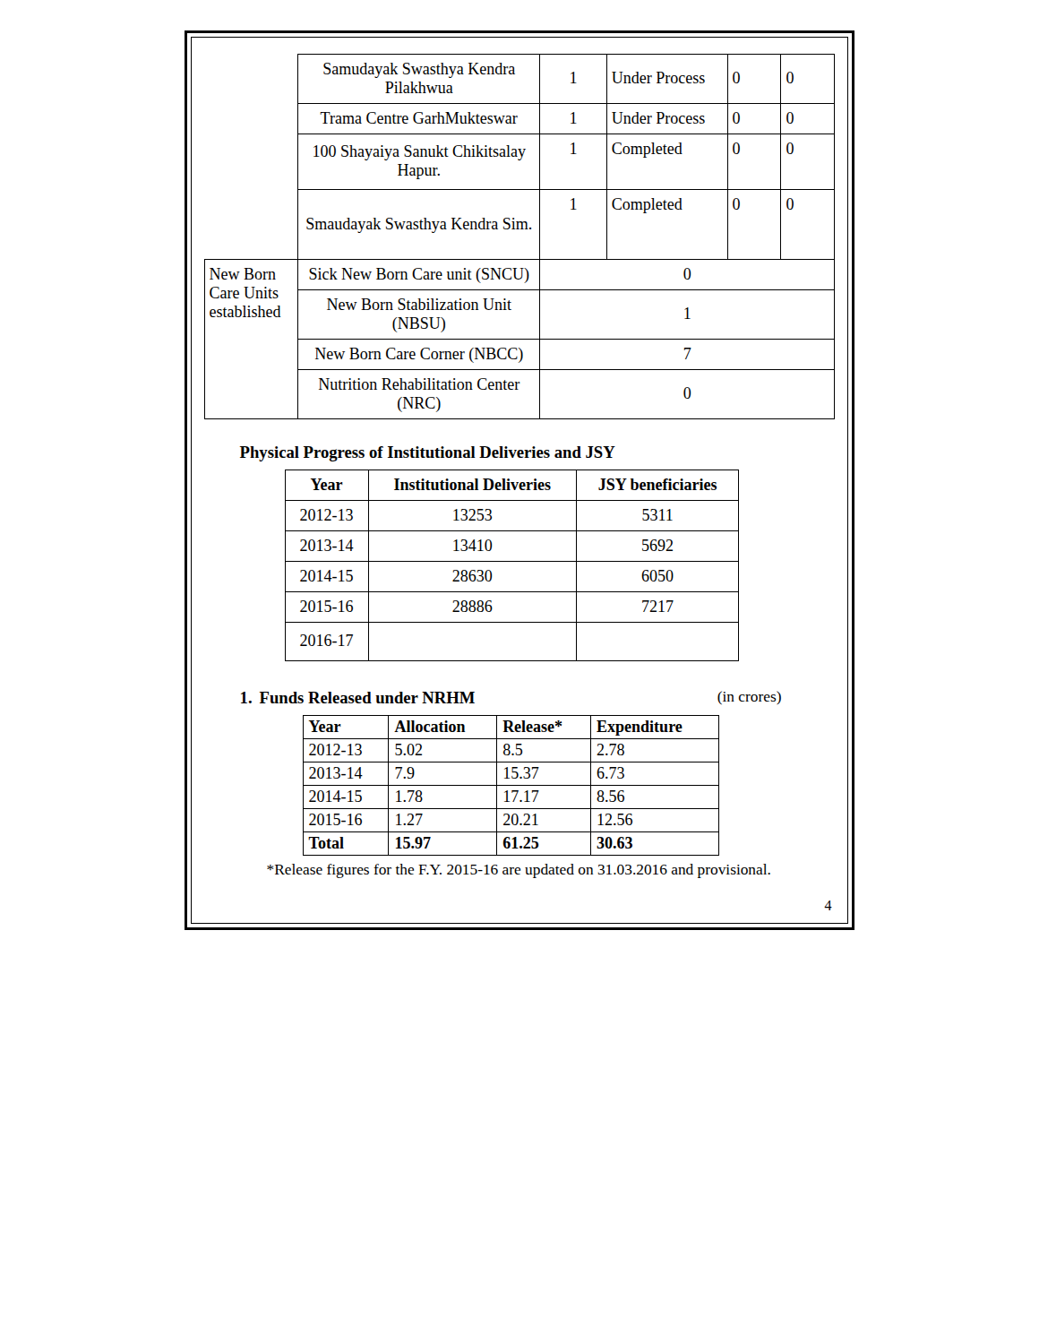| | Samudayak Swasthya Kendra Pilakhwua | 1 | Under Process | 0 | 0 |
| Trama Centre GarhMukteswar | 1 | Under Process | 0 | 0 |
| 100 Shayaiya Sanukt Chikitsalay Hapur. | 1 | Completed | 0 | 0 |
| Smaudayak Swasthya Kendra Sim. | 1 | Completed | 0 | 0 |
| New Born Care Units established | Sick New Born Care unit (SNCU) | 0 |
| New Born Stabilization Unit (NBSU) | 1 |
| New Born Care Corner (NBCC) | 7 |
| Nutrition Rehabilitation Center (NRC) | 0 |
Physical Progress of Institutional Deliveries and JSY
| Year | Institutional Deliveries | JSY beneficiaries |
| --- | --- | --- |
| 2012-13 | 13253 | 5311 |
| 2013-14 | 13410 | 5692 |
| 2014-15 | 28630 | 6050 |
| 2015-16 | 28886 | 7217 |
| 2016-17 | | |
1. Funds Released under NRHM (in crores)
| Year | Allocation | Release* | Expenditure |
| --- | --- | --- | --- |
| 2012-13 | 5.02 | 8.5 | 2.78 |
| 2013-14 | 7.9 | 15.37 | 6.73 |
| 2014-15 | 1.78 | 17.17 | 8.56 |
| 2015-16 | 1.27 | 20.21 | 12.56 |
| Total | 15.97 | 61.25 | 30.63 |
*Release figures for the F.Y. 2015-16 are updated on 31.03.2016 and provisional.
4